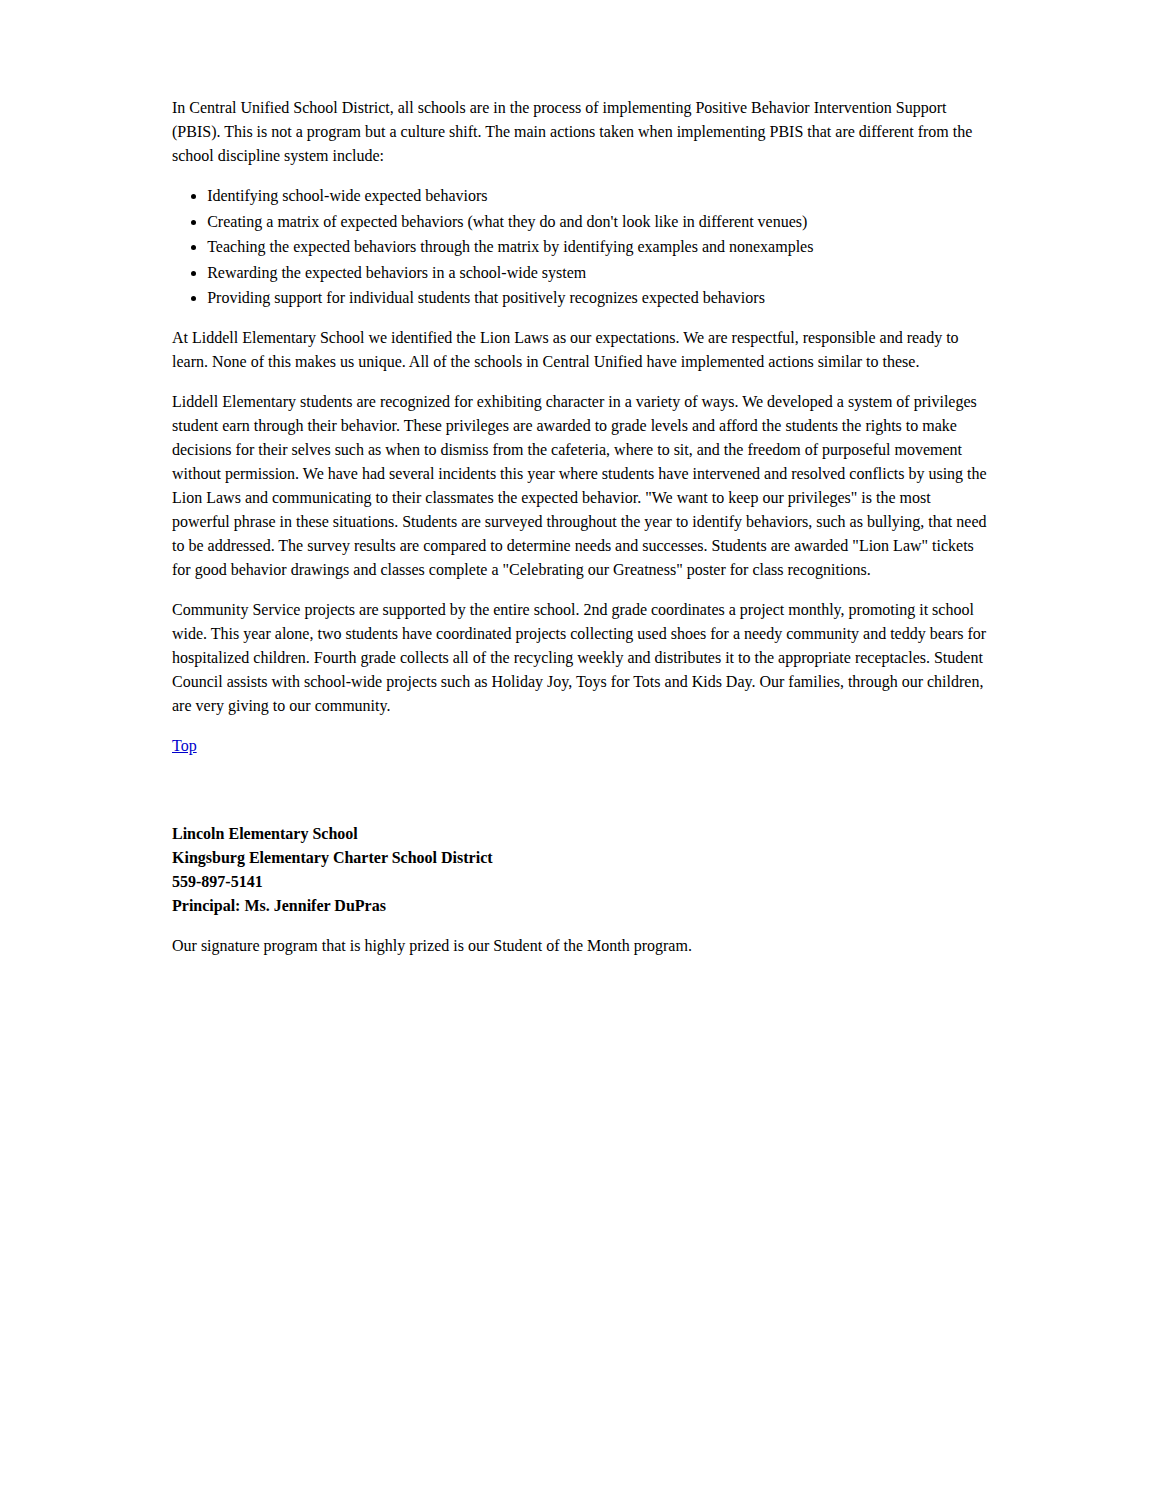In Central Unified School District, all schools are in the process of implementing Positive Behavior Intervention Support (PBIS). This is not a program but a culture shift. The main actions taken when implementing PBIS that are different from the school discipline system include:
Identifying school-wide expected behaviors
Creating a matrix of expected behaviors (what they do and don't look like in different venues)
Teaching the expected behaviors through the matrix by identifying examples and nonexamples
Rewarding the expected behaviors in a school-wide system
Providing support for individual students that positively recognizes expected behaviors
At Liddell Elementary School we identified the Lion Laws as our expectations. We are respectful, responsible and ready to learn. None of this makes us unique. All of the schools in Central Unified have implemented actions similar to these.
Liddell Elementary students are recognized for exhibiting character in a variety of ways. We developed a system of privileges student earn through their behavior. These privileges are awarded to grade levels and afford the students the rights to make decisions for their selves such as when to dismiss from the cafeteria, where to sit, and the freedom of purposeful movement without permission. We have had several incidents this year where students have intervened and resolved conflicts by using the Lion Laws and communicating to their classmates the expected behavior. "We want to keep our privileges" is the most powerful phrase in these situations. Students are surveyed throughout the year to identify behaviors, such as bullying, that need to be addressed. The survey results are compared to determine needs and successes. Students are awarded "Lion Law" tickets for good behavior drawings and classes complete a "Celebrating our Greatness" poster for class recognitions.
Community Service projects are supported by the entire school. 2nd grade coordinates a project monthly, promoting it school wide. This year alone, two students have coordinated projects collecting used shoes for a needy community and teddy bears for hospitalized children. Fourth grade collects all of the recycling weekly and distributes it to the appropriate receptacles. Student Council assists with school-wide projects such as Holiday Joy, Toys for Tots and Kids Day. Our families, through our children, are very giving to our community.
Top
Lincoln Elementary School Kingsburg Elementary Charter School District 559-897-5141 Principal: Ms. Jennifer DuPras
Our signature program that is highly prized is our Student of the Month program.